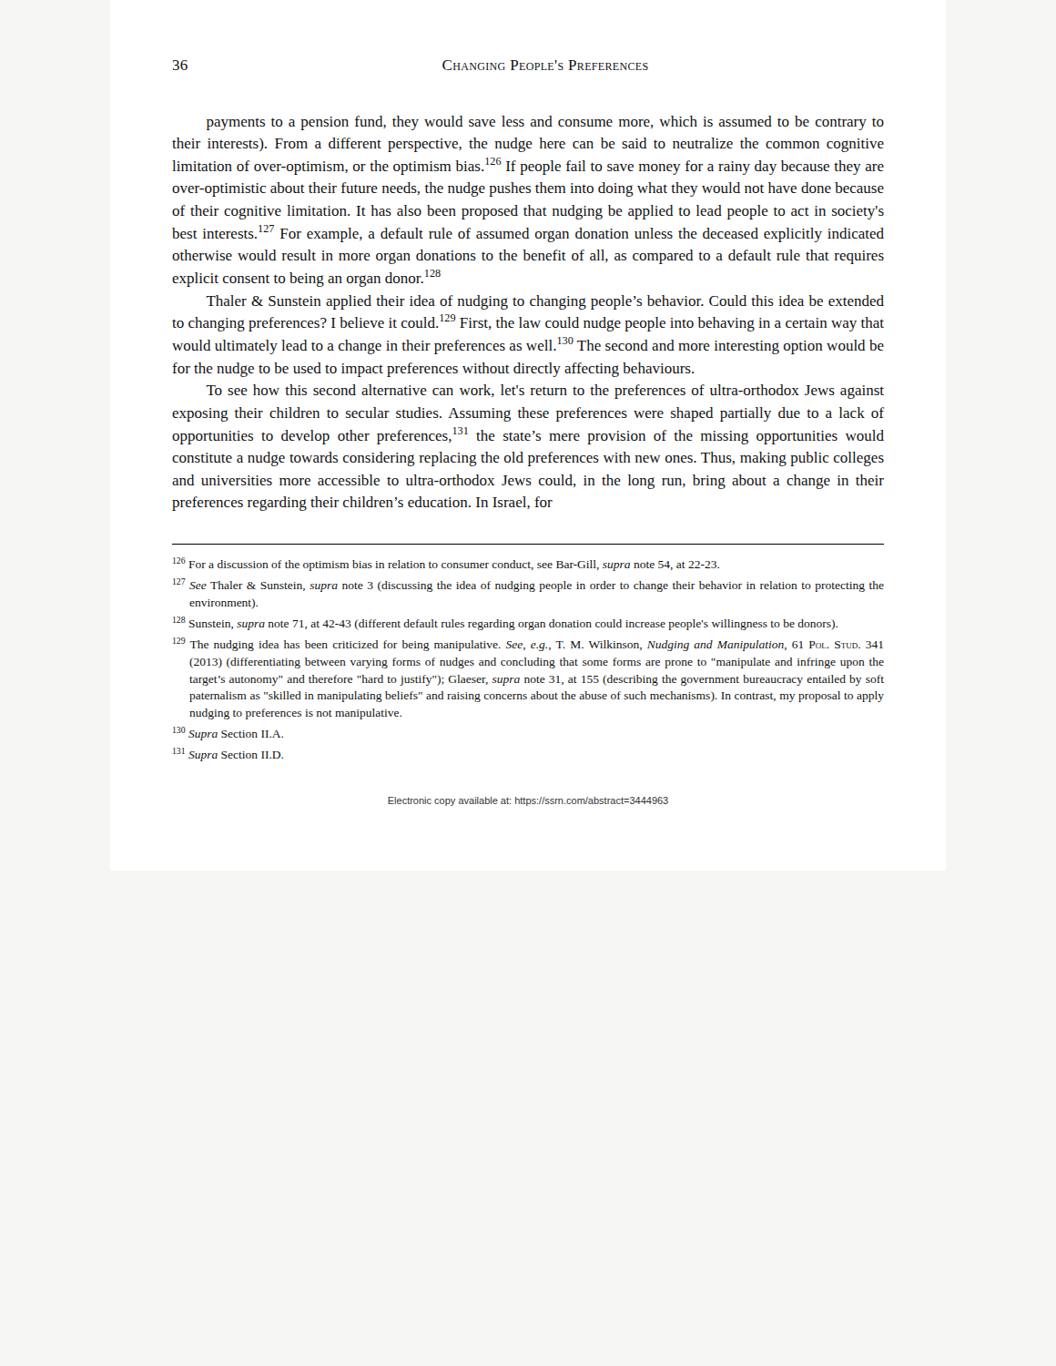36 Changing People's Preferences
payments to a pension fund, they would save less and consume more, which is assumed to be contrary to their interests). From a different perspective, the nudge here can be said to neutralize the common cognitive limitation of over-optimism, or the optimism bias.126 If people fail to save money for a rainy day because they are over-optimistic about their future needs, the nudge pushes them into doing what they would not have done because of their cognitive limitation. It has also been proposed that nudging be applied to lead people to act in society's best interests.127 For example, a default rule of assumed organ donation unless the deceased explicitly indicated otherwise would result in more organ donations to the benefit of all, as compared to a default rule that requires explicit consent to being an organ donor.128
Thaler & Sunstein applied their idea of nudging to changing people’s behavior. Could this idea be extended to changing preferences? I believe it could.129 First, the law could nudge people into behaving in a certain way that would ultimately lead to a change in their preferences as well.130 The second and more interesting option would be for the nudge to be used to impact preferences without directly affecting behaviours.
To see how this second alternative can work, let's return to the preferences of ultra-orthodox Jews against exposing their children to secular studies. Assuming these preferences were shaped partially due to a lack of opportunities to develop other preferences,131 the state’s mere provision of the missing opportunities would constitute a nudge towards considering replacing the old preferences with new ones. Thus, making public colleges and universities more accessible to ultra-orthodox Jews could, in the long run, bring about a change in their preferences regarding their children’s education. In Israel, for
126 For a discussion of the optimism bias in relation to consumer conduct, see Bar-Gill, supra note 54, at 22-23.
127 See Thaler & Sunstein, supra note 3 (discussing the idea of nudging people in order to change their behavior in relation to protecting the environment).
128 Sunstein, supra note 71, at 42-43 (different default rules regarding organ donation could increase people's willingness to be donors).
129 The nudging idea has been criticized for being manipulative. See, e.g., T. M. Wilkinson, Nudging and Manipulation, 61 Pol. Stud. 341 (2013) (differentiating between varying forms of nudges and concluding that some forms are prone to "manipulate and infringe upon the target’s autonomy" and therefore "hard to justify"); Glaeser, supra note 31, at 155 (describing the government bureaucracy entailed by soft paternalism as "skilled in manipulating beliefs" and raising concerns about the abuse of such mechanisms). In contrast, my proposal to apply nudging to preferences is not manipulative.
130 Supra Section II.A.
131 Supra Section II.D.
Electronic copy available at: https://ssrn.com/abstract=3444963